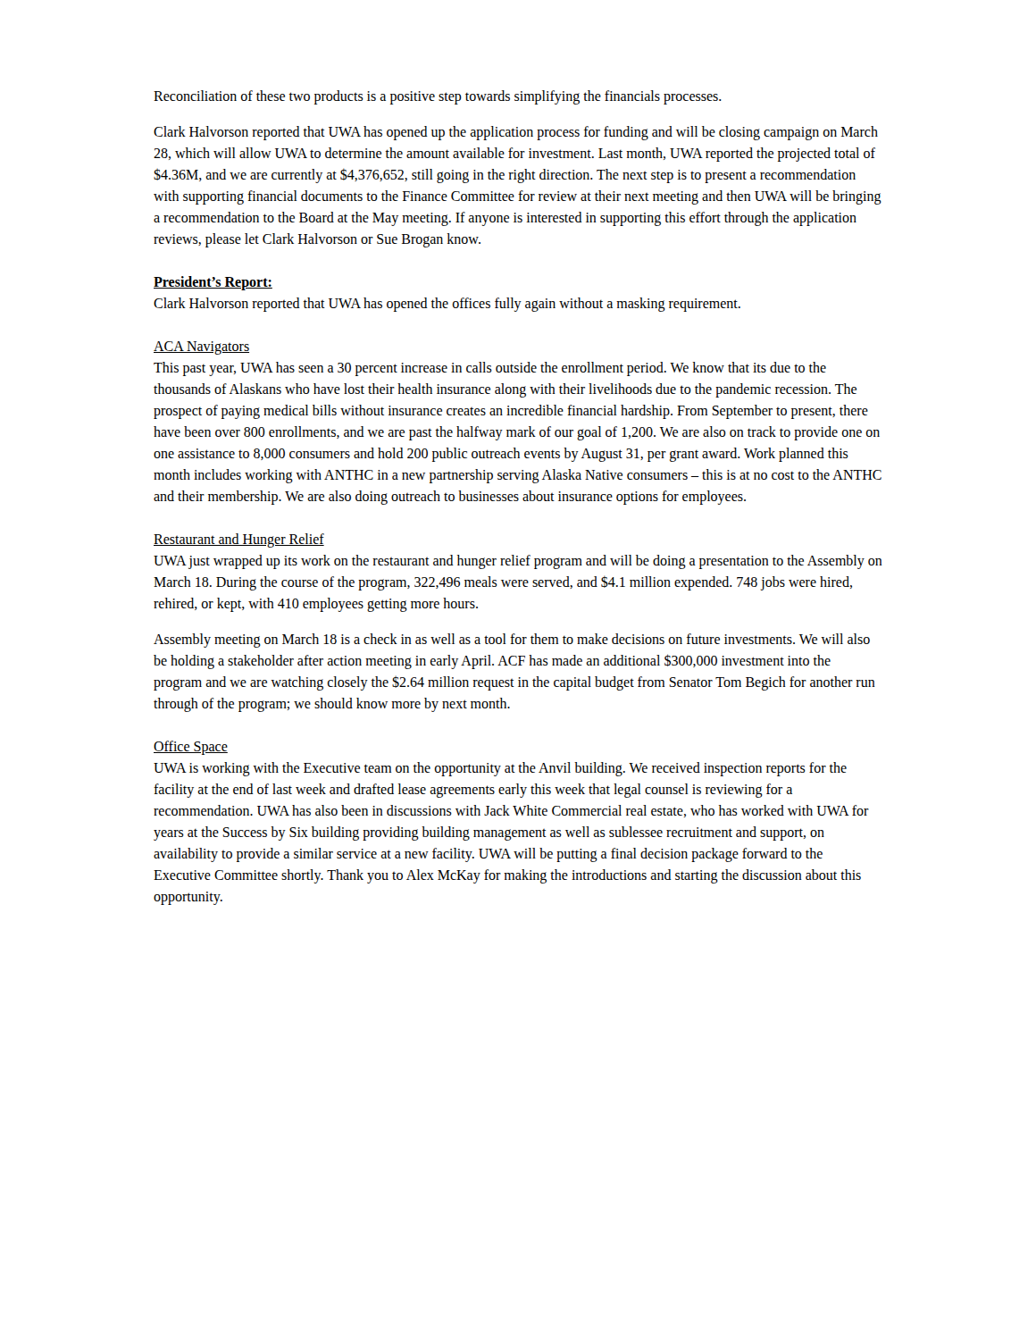Reconciliation of these two products is a positive step towards simplifying the financials processes.
Clark Halvorson reported that UWA has opened up the application process for funding and will be closing campaign on March 28, which will allow UWA to determine the amount available for investment. Last month, UWA reported the projected total of $4.36M, and we are currently at $4,376,652, still going in the right direction. The next step is to present a recommendation with supporting financial documents to the Finance Committee for review at their next meeting and then UWA will be bringing a recommendation to the Board at the May meeting. If anyone is interested in supporting this effort through the application reviews, please let Clark Halvorson or Sue Brogan know.
President’s Report:
Clark Halvorson reported that UWA has opened the offices fully again without a masking requirement.
ACA Navigators
This past year, UWA has seen a 30 percent increase in calls outside the enrollment period. We know that its due to the thousands of Alaskans who have lost their health insurance along with their livelihoods due to the pandemic recession. The prospect of paying medical bills without insurance creates an incredible financial hardship. From September to present, there have been over 800 enrollments, and we are past the halfway mark of our goal of 1,200. We are also on track to provide one on one assistance to 8,000 consumers and hold 200 public outreach events by August 31, per grant award. Work planned this month includes working with ANTHC in a new partnership serving Alaska Native consumers – this is at no cost to the ANTHC and their membership. We are also doing outreach to businesses about insurance options for employees.
Restaurant and Hunger Relief
UWA just wrapped up its work on the restaurant and hunger relief program and will be doing a presentation to the Assembly on March 18. During the course of the program, 322,496 meals were served, and $4.1 million expended. 748 jobs were hired, rehired, or kept, with 410 employees getting more hours.
Assembly meeting on March 18 is a check in as well as a tool for them to make decisions on future investments. We will also be holding a stakeholder after action meeting in early April. ACF has made an additional $300,000 investment into the program and we are watching closely the $2.64 million request in the capital budget from Senator Tom Begich for another run through of the program; we should know more by next month.
Office Space
UWA is working with the Executive team on the opportunity at the Anvil building. We received inspection reports for the facility at the end of last week and drafted lease agreements early this week that legal counsel is reviewing for a recommendation. UWA has also been in discussions with Jack White Commercial real estate, who has worked with UWA for years at the Success by Six building providing building management as well as sublessee recruitment and support, on availability to provide a similar service at a new facility. UWA will be putting a final decision package forward to the Executive Committee shortly. Thank you to Alex McKay for making the introductions and starting the discussion about this opportunity.